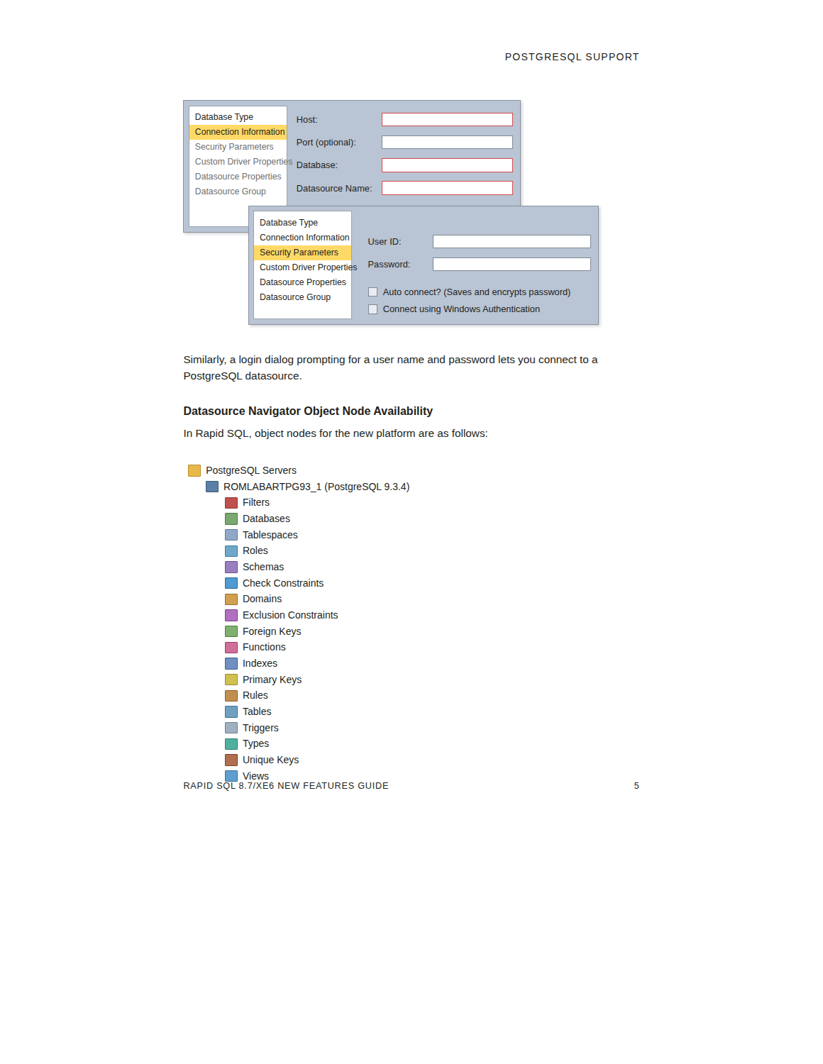POSTGRESQL SUPPORT
Database Type
Connection Information
Security Parameters
Custom Driver Properties
Datasource Properties
Datasource Group
Host:
Port (optional):
Database:
Datasource Name:
Database Type
Connection Information
Security Parameters
Custom Driver Properties
Datasource Properties
Datasource Group
User ID:
Password:
Auto connect? (Saves and encrypts password)
Connect using Windows Authentication
Similarly, a login dialog prompting for a user name and password lets you connect to a PostgreSQL datasource.
Datasource Navigator Object Node Availability
In Rapid SQL, object nodes for the new platform are as follows:
PostgreSQL Servers
ROMLABARTPG93_1 (PostgreSQL 9.3.4)
Filters
Databases
Tablespaces
Roles
Schemas
Check Constraints
Domains
Exclusion Constraints
Foreign Keys
Functions
Indexes
Primary Keys
Rules
Tables
Triggers
Types
Unique Keys
Views
RAPID SQL 8.7/XE6 NEW FEATURES GUIDE 5